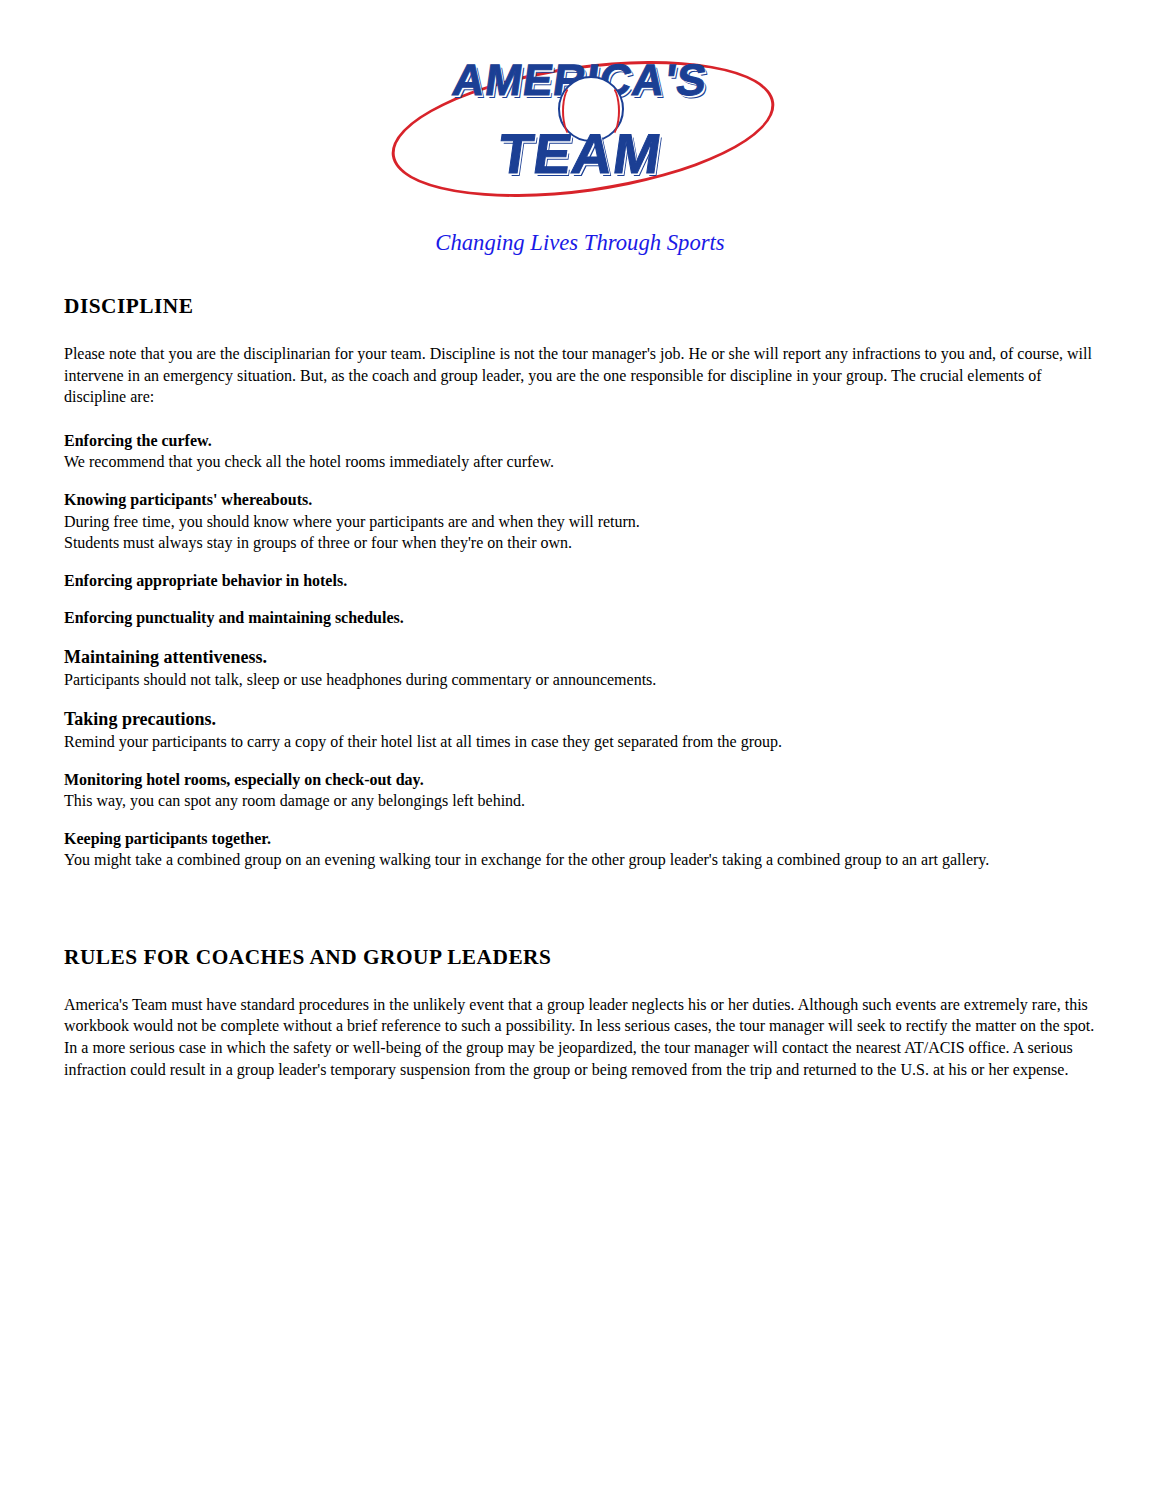AMERICA'S
TEAM
Changing Lives Through Sports
DISCIPLINE
Please note that you are the disciplinarian for your team. Discipline is not the tour manager's job. He or she will report any infractions to you and, of course, will intervene in an emergency situation. But, as the coach and group leader, you are the one responsible for discipline in your group. The crucial elements of discipline are:
Enforcing the curfew. We recommend that you check all the hotel rooms immediately after curfew.
Knowing participants' whereabouts. During free time, you should know where your participants are and when they will return.
Students must always stay in groups of three or four when they're on their own.
Enforcing appropriate behavior in hotels.
Enforcing punctuality and maintaining schedules.
Maintaining attentiveness. Participants should not talk, sleep or use headphones during commentary or announcements.
Taking precautions. Remind your participants to carry a copy of their hotel list at all times in case they get separated from the group.
Monitoring hotel rooms, especially on check-out day. This way, you can spot any room damage or any belongings left behind.
Keeping participants together. You might take a combined group on an evening walking tour in exchange for the other group leader's taking a combined group to an art gallery.
RULES FOR COACHES AND GROUP LEADERS
America's Team must have standard procedures in the unlikely event that a group leader neglects his or her duties. Although such events are extremely rare, this workbook would not be complete without a brief reference to such a possibility. In less serious cases, the tour manager will seek to rectify the matter on the spot. In a more serious case in which the safety or well-being of the group may be jeopardized, the tour manager will contact the nearest AT/ACIS office. A serious infraction could result in a group leader's temporary suspension from the group or being removed from the trip and returned to the U.S. at his or her expense.